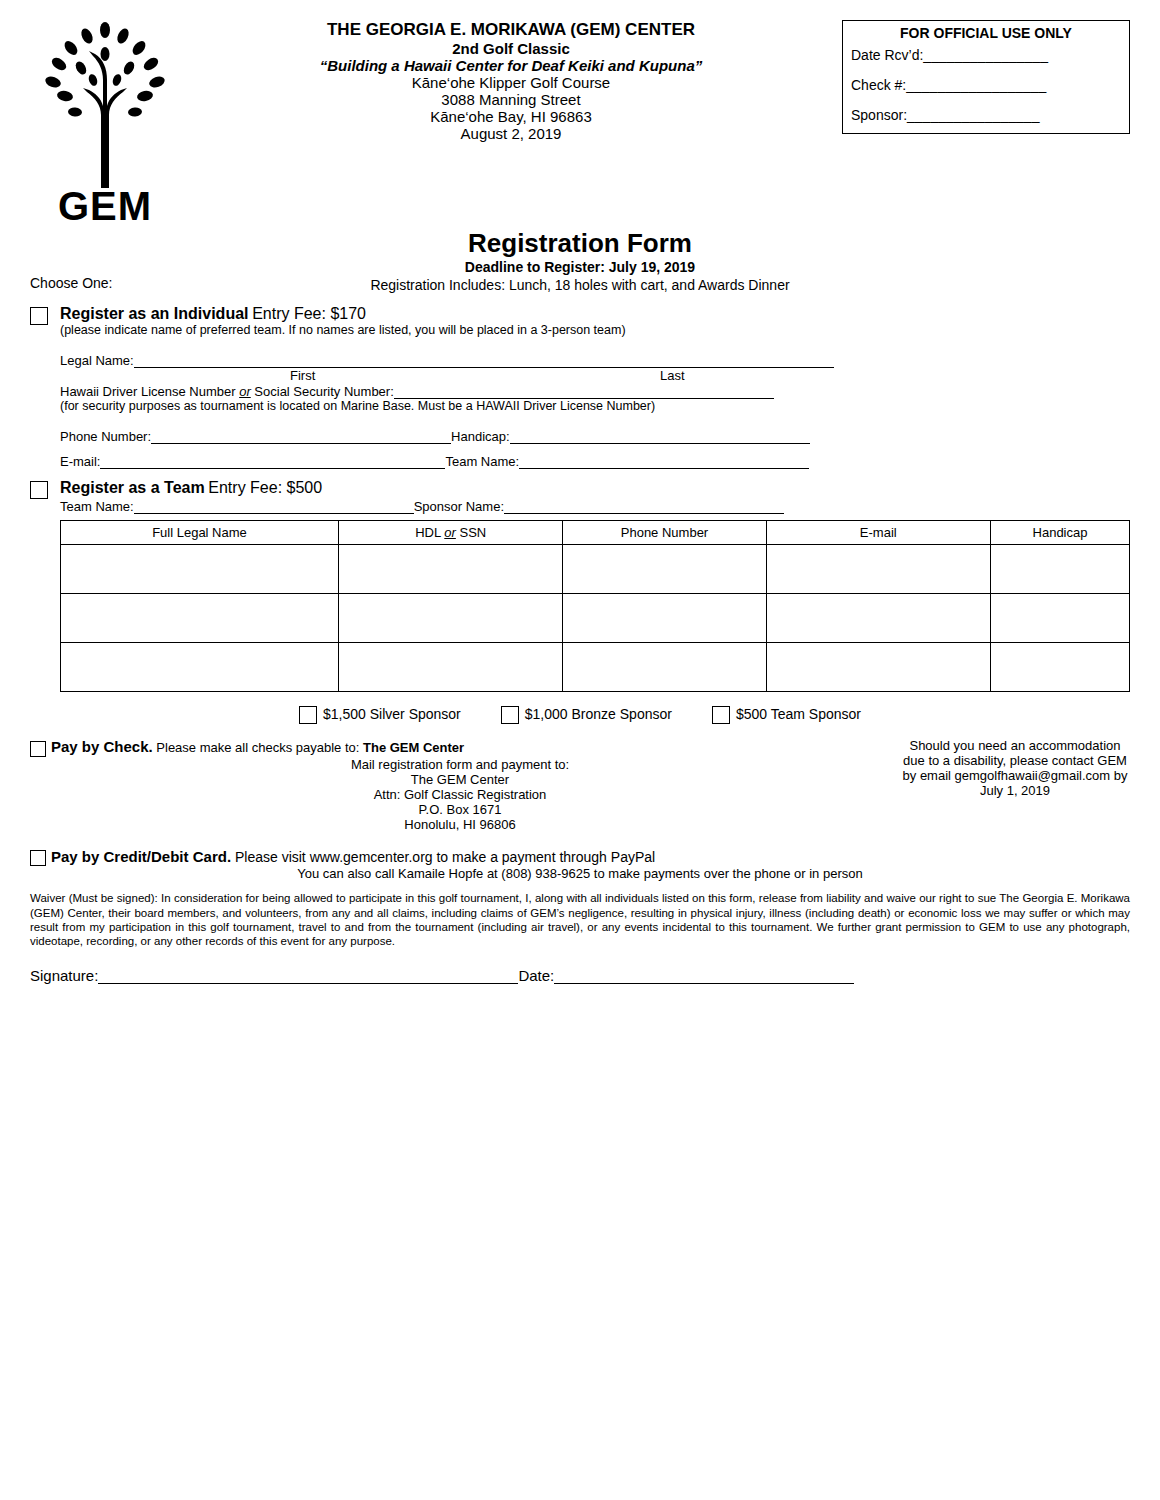GEM
THE GEORGIA E. MORIKAWA (GEM) CENTER
2nd Golf Classic
“Building a Hawaii Center for Deaf Keiki and Kupuna”
Kāne‘ohe Klipper Golf Course
3088 Manning Street
Kāne‘ohe Bay, HI 96863
August 2, 2019
FOR OFFICIAL USE ONLY
Date Rcv’d:________________
Check #:__________________
Sponsor:_________________
Registration Form
Deadline to Register: July 19, 2019
Registration Includes: Lunch, 18 holes with cart, and Awards Dinner
Choose One:
Register as an Individual Entry Fee: $170
(please indicate name of preferred team. If no names are listed, you will be placed in a 3-person team)
Legal Name:
First Last
Hawaii Driver License Number or Social Security Number:
(for security purposes as tournament is located on Marine Base. Must be a HAWAII Driver License Number)
Phone Number: Handicap:
E-mail: Team Name:
Register as a Team Entry Fee: $500
Team Name: Sponsor Name:
| Full Legal Name | HDL or SSN | Phone Number | E-mail | Handicap |
| --- | --- | --- | --- | --- |
$1,500 Silver Sponsor
$1,000 Bronze Sponsor
$500 Team Sponsor
Pay by Check. Please make all checks payable to: The GEM Center
Mail registration form and payment to:
The GEM Center
Attn: Golf Classic Registration
P.O. Box 1671
Honolulu, HI 96806
Should you need an accommodation due to a disability, please contact GEM by email gemgolfhawaii@gmail.com by July 1, 2019
Pay by Credit/Debit Card. Please visit www.gemcenter.org to make a payment through PayPal
You can also call Kamaile Hopfe at (808) 938-9625 to make payments over the phone or in person
Waiver (Must be signed): In consideration for being allowed to participate in this golf tournament, I, along with all individuals listed on this form, release from liability and waive our right to sue The Georgia E. Morikawa (GEM) Center, their board members, and volunteers, from any and all claims, including claims of GEM’s negligence, resulting in physical injury, illness (including death) or economic loss we may suffer or which may result from my participation in this golf tournament, travel to and from the tournament (including air travel), or any events incidental to this tournament. We further grant permission to GEM to use any photograph, videotape, recording, or any other records of this event for any purpose.
Signature: Date: